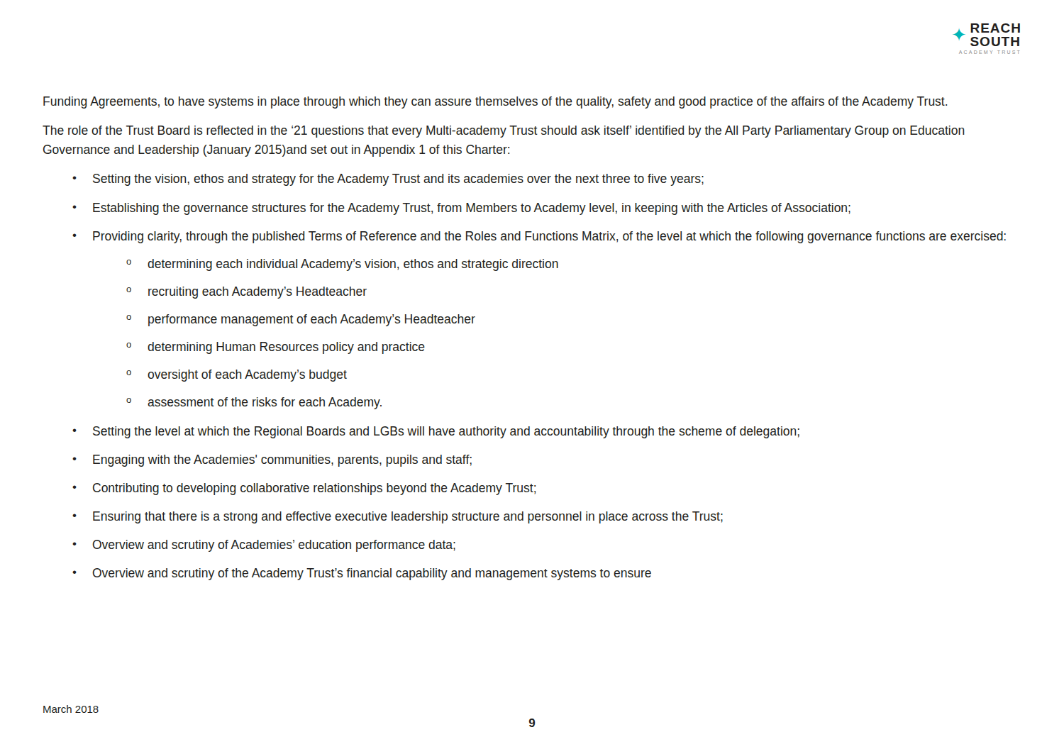✦REACH
SOUTH
ACADEMY TRUST
Funding Agreements, to have systems in place through which they can assure themselves of the quality, safety and good practice of the affairs of the Academy Trust.
The role of the Trust Board is reflected in the ‘21 questions that every Multi-academy Trust should ask itself’ identified by the All Party Parliamentary Group on Education Governance and Leadership (January 2015)and set out in Appendix 1 of this Charter:
Setting the vision, ethos and strategy for the Academy Trust and its academies over the next three to five years;
Establishing the governance structures for the Academy Trust, from Members to Academy level, in keeping with the Articles of Association;
Providing clarity, through the published Terms of Reference and the Roles and Functions Matrix, of the level at which the following governance functions are exercised:
determining each individual Academy’s vision, ethos and strategic direction
recruiting each Academy’s Headteacher
performance management of each Academy’s Headteacher
determining Human Resources policy and practice
oversight of each Academy’s budget
assessment of the risks for each Academy.
Setting the level at which the Regional Boards and LGBs will have authority and accountability through the scheme of delegation;
Engaging with the Academies' communities, parents, pupils and staff;
Contributing to developing collaborative relationships beyond the Academy Trust;
Ensuring that there is a strong and effective executive leadership structure and personnel in place across the Trust;
Overview and scrutiny of Academies’ education performance data;
Overview and scrutiny of the Academy Trust’s financial capability and management systems to ensure
March 2018
9